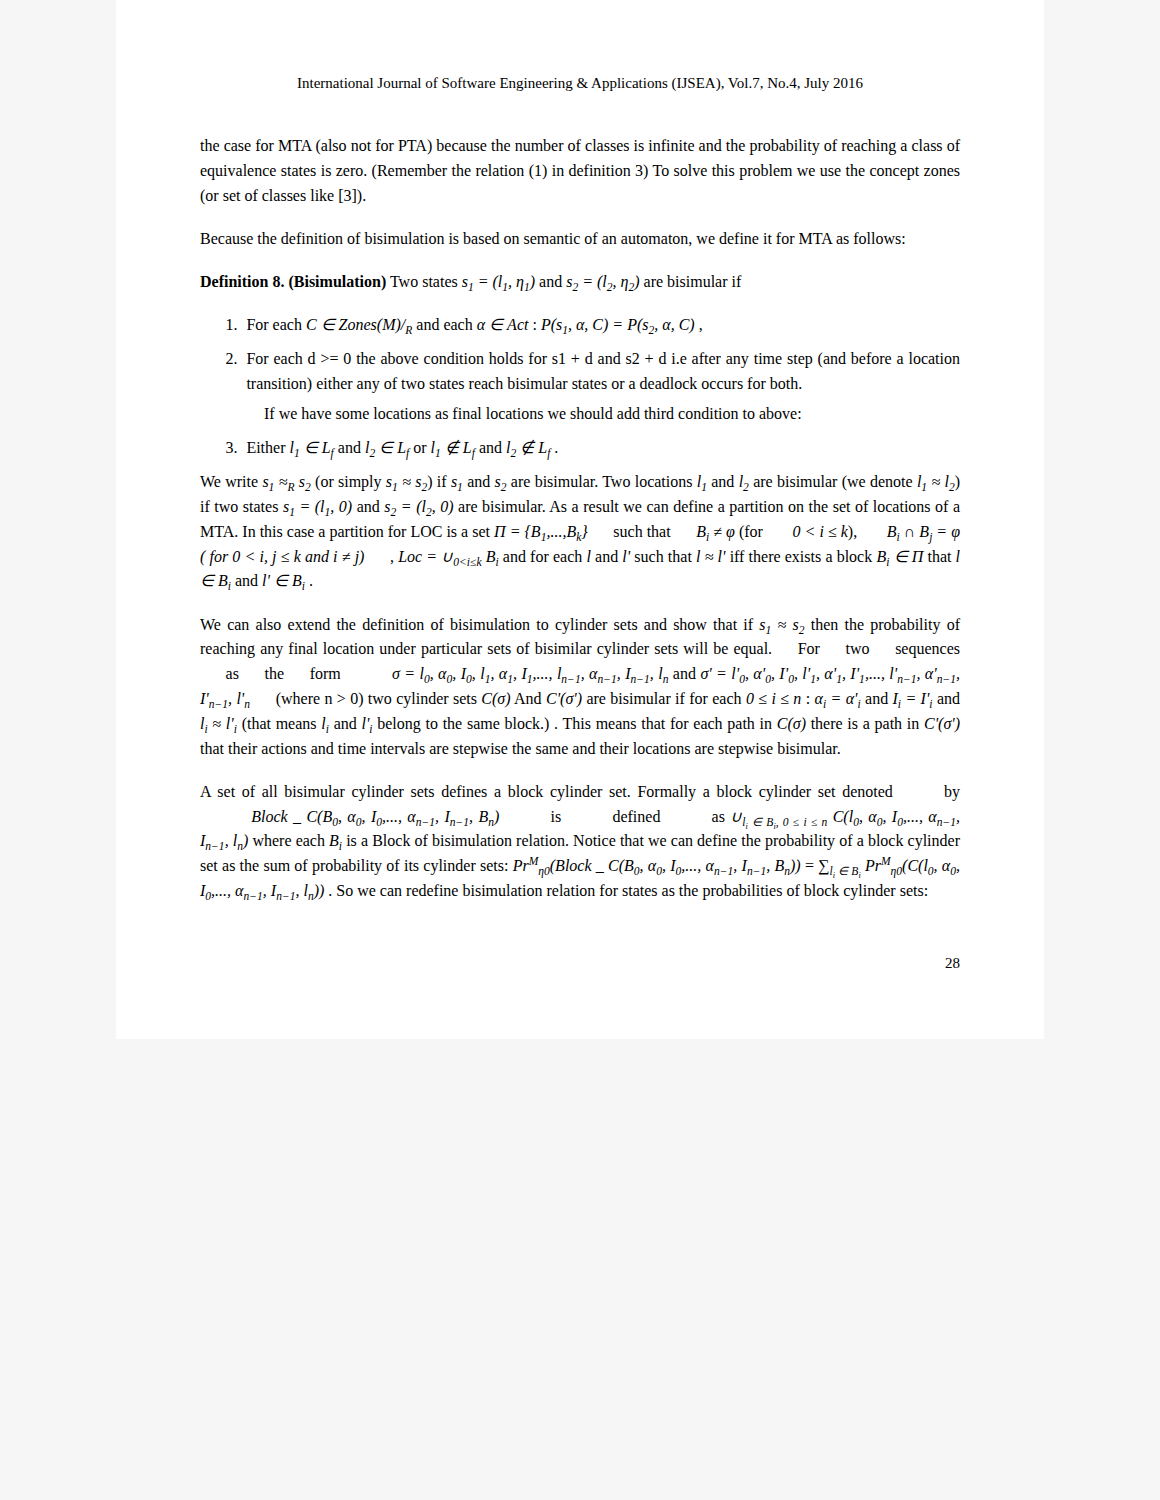International Journal of Software Engineering & Applications (IJSEA), Vol.7, No.4, July 2016
the case for MTA (also not for PTA) because the number of classes is infinite and the probability of reaching a class of equivalence states is zero. (Remember the relation (1) in definition 3) To solve this problem we use the concept zones (or set of classes like [3]).
Because the definition of bisimulation is based on semantic of an automaton, we define it for MTA as follows:
Definition 8. (Bisimulation) Two states s1 = (l1, η1) and s2 = (l2, η2) are bisimular if
For each C ∈ Zones(M)/R and each α ∈ Act : P(s1, α, C) = P(s2, α, C) ,
For each d >= 0 the above condition holds for s1 + d and s2 + d i.e after any time step (and before a location transition) either any of two states reach bisimular states or a deadlock occurs for both. If we have some locations as final locations we should add third condition to above:
Either l1 ∈ Lf and l2 ∈ Lf or l1 ∉ Lf and l2 ∉ Lf .
We write s1 ≈R s2 (or simply s1 ≈ s2) if s1 and s2 are bisimular. Two locations l1 and l2 are bisimular (we denote l1 ≈ l2) if two states s1 = (l1, 0) and s2 = (l2, 0) are bisimular. As a result we can define a partition on the set of locations of a MTA. In this case a partition for LOC is a set Π = {B1,...,Bk} such that Bi ≠ φ (for 0 < i ≤ k), Bi ∩ Bj = φ ( for 0 < i, j ≤ k and i ≠ j) , Loc = ∪0<i≤k Bi and for each l and l' such that l ≈ l' iff there exists a block Bi ∈ Π that l ∈ Bi and l' ∈ Bi .
We can also extend the definition of bisimulation to cylinder sets and show that if s1 ≈ s2 then the probability of reaching any final location under particular sets of bisimilar cylinder sets will be equal. For two sequences as the form σ = l0, α0, I0, l1, α1, I1,..., ln−1, αn−1, In−1, ln and σ' = l'0, α'0, I'0, l'1, α'1, I'1,..., l'n−1, α'n−1, I'n−1, l'n (where n > 0) two cylinder sets C(σ) And C'(σ') are bisimular if for each 0 ≤ i ≤ n : αi = α'i and Ii = I'i and li ≈ l'i (that means li and l'i belong to the same block.) . This means that for each path in C(σ) there is a path in C'(σ') that their actions and time intervals are stepwise the same and their locations are stepwise bisimular.
A set of all bisimular cylinder sets defines a block cylinder set. Formally a block cylinder set denoted by Block _ C(B0, α0, I0,..., αn−1, In−1, Bn) is defined as ∪li ∈ Bi, 0 ≤ i ≤ n C(l0, α0, I0,..., αn−1, In−1, ln) where each Bi is a Block of bisimulation relation. Notice that we can define the probability of a block cylinder set as the sum of probability of its cylinder sets: PrMη0(Block _ C(B0, α0, I0,..., αn−1, In−1, Bn)) = ∑li ∈ Bi PrMη0(C(l0, α0, I0,..., αn−1, In−1, ln)) . So we can redefine bisimulation relation for states as the probabilities of block cylinder sets:
28